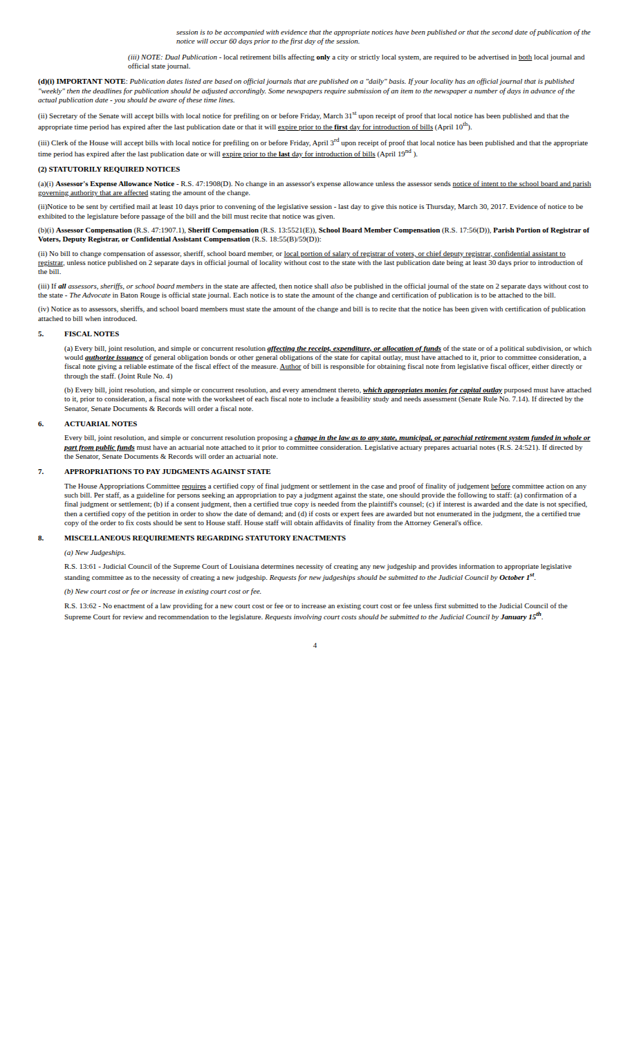session is to be accompanied with evidence that the appropriate notices have been published or that the second date of publication of the notice will occur 60 days prior to the first day of the session.
(iii) NOTE: Dual Publication - local retirement bills affecting only a city or strictly local system, are required to be advertised in both local journal and official state journal.
(d)(i) IMPORTANT NOTE: Publication dates listed are based on official journals that are published on a "daily" basis. If your locality has an official journal that is published "weekly" then the deadlines for publication should be adjusted accordingly. Some newspapers require submission of an item to the newspaper a number of days in advance of the actual publication date - you should be aware of these time lines.
(ii) Secretary of the Senate will accept bills with local notice for prefiling on or before Friday, March 31st upon receipt of proof that local notice has been published and that the appropriate time period has expired after the last publication date or that it will expire prior to the first day for introduction of bills (April 10th).
(iii) Clerk of the House will accept bills with local notice for prefiling on or before Friday, April 3rd upon receipt of proof that local notice has been published and that the appropriate time period has expired after the last publication date or will expire prior to the last day for introduction of bills (April 19nd ).
(2) STATUTORILY REQUIRED NOTICES
(a)(i) Assessor's Expense Allowance Notice - R.S. 47:1908(D). No change in an assessor's expense allowance unless the assessor sends notice of intent to the school board and parish governing authority that are affected stating the amount of the change.
(ii)Notice to be sent by certified mail at least 10 days prior to convening of the legislative session - last day to give this notice is Thursday, March 30, 2017. Evidence of notice to be exhibited to the legislature before passage of the bill and the bill must recite that notice was given.
(b)(i) Assessor Compensation (R.S. 47:1907.1), Sheriff Compensation (R.S. 13:5521(E)), School Board Member Compensation (R.S. 17:56(D)), Parish Portion of Registrar of Voters, Deputy Registrar, or Confidential Assistant Compensation (R.S. 18:55(B)/59(D)):
(ii) No bill to change compensation of assessor, sheriff, school board member, or local portion of salary of registrar of voters, or chief deputy registrar, confidential assistant to registrar, unless notice published on 2 separate days in official journal of locality without cost to the state with the last publication date being at least 30 days prior to introduction of the bill.
(iii) If all assessors, sheriffs, or school board members in the state are affected, then notice shall also be published in the official journal of the state on 2 separate days without cost to the state - The Advocate in Baton Rouge is official state journal. Each notice is to state the amount of the change and certification of publication is to be attached to the bill.
(iv) Notice as to assessors, sheriffs, and school board members must state the amount of the change and bill is to recite that the notice has been given with certification of publication attached to bill when introduced.
5.
FISCAL NOTES
(a) Every bill, joint resolution, and simple or concurrent resolution affecting the receipt, expenditure, or allocation of funds of the state or of a political subdivision, or which would authorize issuance of general obligation bonds or other general obligations of the state for capital outlay, must have attached to it, prior to committee consideration, a fiscal note giving a reliable estimate of the fiscal effect of the measure. Author of bill is responsible for obtaining fiscal note from legislative fiscal officer, either directly or through the staff. (Joint Rule No. 4)
(b) Every bill, joint resolution, and simple or concurrent resolution, and every amendment thereto, which appropriates monies for capital outlay purposed must have attached to it, prior to consideration, a fiscal note with the worksheet of each fiscal note to include a feasibility study and needs assessment (Senate Rule No. 7.14). If directed by the Senator, Senate Documents & Records will order a fiscal note.
6.
ACTUARIAL NOTES
Every bill, joint resolution, and simple or concurrent resolution proposing a change in the law as to any state, municipal, or parochial retirement system funded in whole or part from public funds must have an actuarial note attached to it prior to committee consideration. Legislative actuary prepares actuarial notes (R.S. 24:521). If directed by the Senator, Senate Documents & Records will order an actuarial note.
7.
APPROPRIATIONS TO PAY JUDGMENTS AGAINST STATE
The House Appropriations Committee requires a certified copy of final judgment or settlement in the case and proof of finality of judgement before committee action on any such bill. Per staff, as a guideline for persons seeking an appropriation to pay a judgment against the state, one should provide the following to staff: (a) confirmation of a final judgment or settlement; (b) if a consent judgment, then a certified true copy is needed from the plaintiff's counsel; (c) if interest is awarded and the date is not specified, then a certified copy of the petition in order to show the date of demand; and (d) if costs or expert fees are awarded but not enumerated in the judgment, the a certified true copy of the order to fix costs should be sent to House staff. House staff will obtain affidavits of finality from the Attorney General's office.
8.
MISCELLANEOUS REQUIREMENTS REGARDING STATUTORY ENACTMENTS
(a) New Judgeships.
R.S. 13:61 - Judicial Council of the Supreme Court of Louisiana determines necessity of creating any new judgeship and provides information to appropriate legislative standing committee as to the necessity of creating a new judgeship. Requests for new judgeships should be submitted to the Judicial Council by October 1st.
(b) New court cost or fee or increase in existing court cost or fee.
R.S. 13:62 - No enactment of a law providing for a new court cost or fee or to increase an existing court cost or fee unless first submitted to the Judicial Council of the Supreme Court for review and recommendation to the legislature. Requests involving court costs should be submitted to the Judicial Council by January 15th.
4